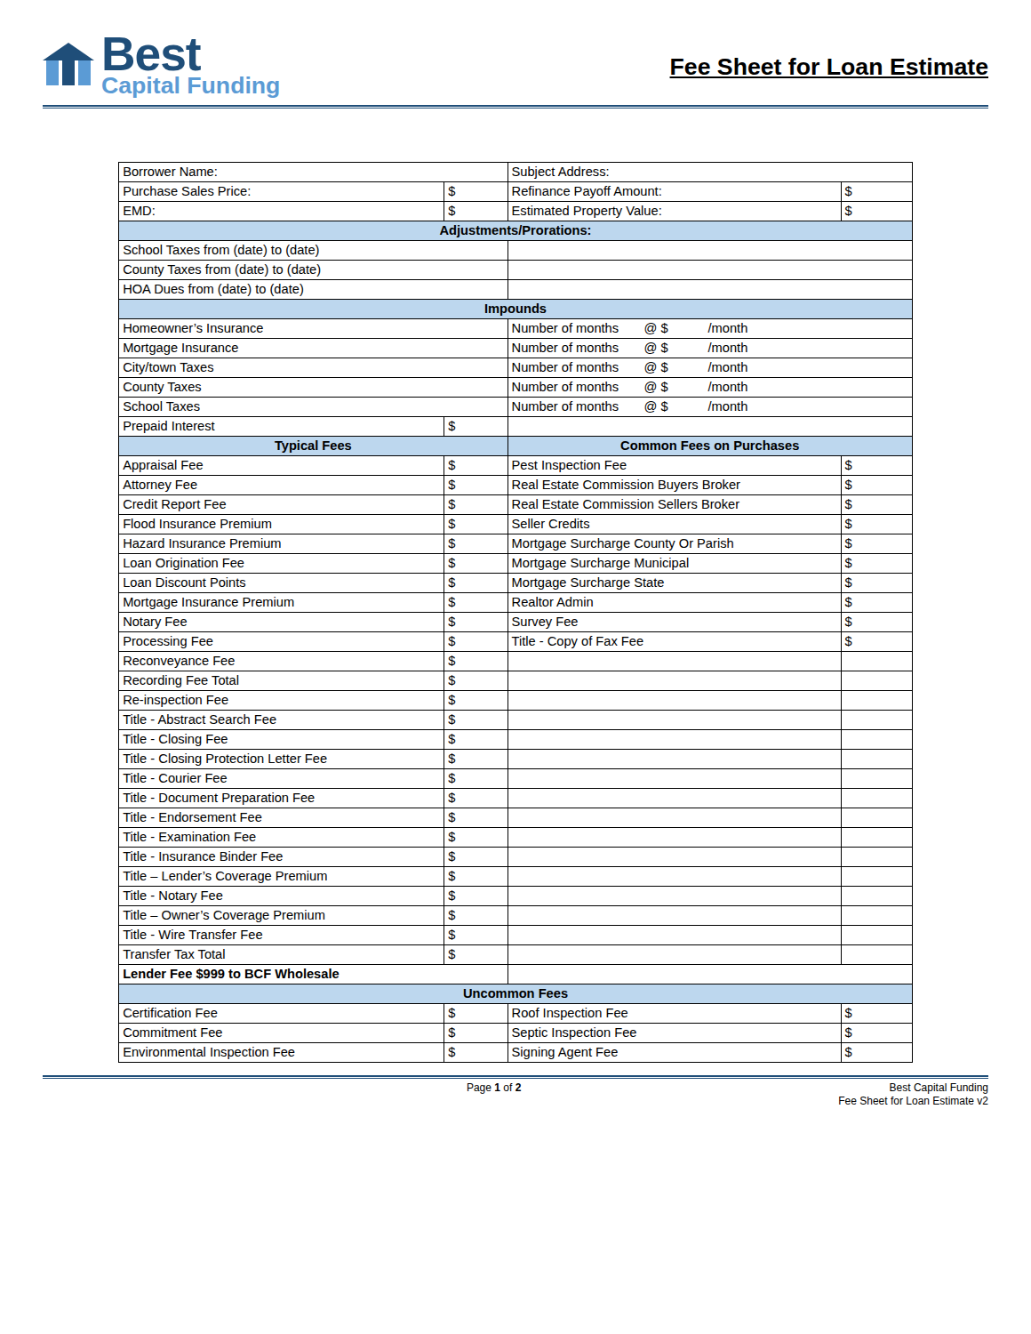Best
Capital Funding
Fee Sheet for Loan Estimate
| Borrower Name: | Subject Address: |
| Purchase Sales Price: | $ | Refinance Payoff Amount: | $ |
| EMD: | $ | Estimated Property Value: | $ |
| Adjustments/Prorations: |
| School Taxes from (date) to (date) | |
| County Taxes from (date) to (date) | |
| HOA Dues from (date) to (date) | |
| Impounds |
| Homeowner’s Insurance | Number of months @ $ /month |
| Mortgage Insurance | Number of months @ $ /month |
| City/town Taxes | Number of months @ $ /month |
| County Taxes | Number of months @ $ /month |
| School Taxes | Number of months @ $ /month |
| Prepaid Interest | $ | |
| Typical Fees | Common Fees on Purchases |
| Appraisal Fee | $ | Pest Inspection Fee | $ |
| Attorney Fee | $ | Real Estate Commission Buyers Broker | $ |
| Credit Report Fee | $ | Real Estate Commission Sellers Broker | $ |
| Flood Insurance Premium | $ | Seller Credits | $ |
| Hazard Insurance Premium | $ | Mortgage Surcharge County Or Parish | $ |
| Loan Origination Fee | $ | Mortgage Surcharge Municipal | $ |
| Loan Discount Points | $ | Mortgage Surcharge State | $ |
| Mortgage Insurance Premium | $ | Realtor Admin | $ |
| Notary Fee | $ | Survey Fee | $ |
| Processing Fee | $ | Title - Copy of Fax Fee | $ |
| Reconveyance Fee | $ | | |
| Recording Fee Total | $ | | |
| Re-inspection Fee | $ | | |
| Title - Abstract Search Fee | $ | | |
| Title - Closing Fee | $ | | |
| Title - Closing Protection Letter Fee | $ | | |
| Title - Courier Fee | $ | | |
| Title - Document Preparation Fee | $ | | |
| Title - Endorsement Fee | $ | | |
| Title - Examination Fee | $ | | |
| Title - Insurance Binder Fee | $ | | |
| Title – Lender’s Coverage Premium | $ | | |
| Title - Notary Fee | $ | | |
| Title – Owner’s Coverage Premium | $ | | |
| Title - Wire Transfer Fee | $ | | |
| Transfer Tax Total | $ | | |
| Lender Fee $999 to BCF Wholesale | |
| Uncommon Fees |
| Certification Fee | $ | Roof Inspection Fee | $ |
| Commitment Fee | $ | Septic Inspection Fee | $ |
| Environmental Inspection Fee | $ | Signing Agent Fee | $ |
Page 1 of 2
Best Capital Funding
Fee Sheet for Loan Estimate v2